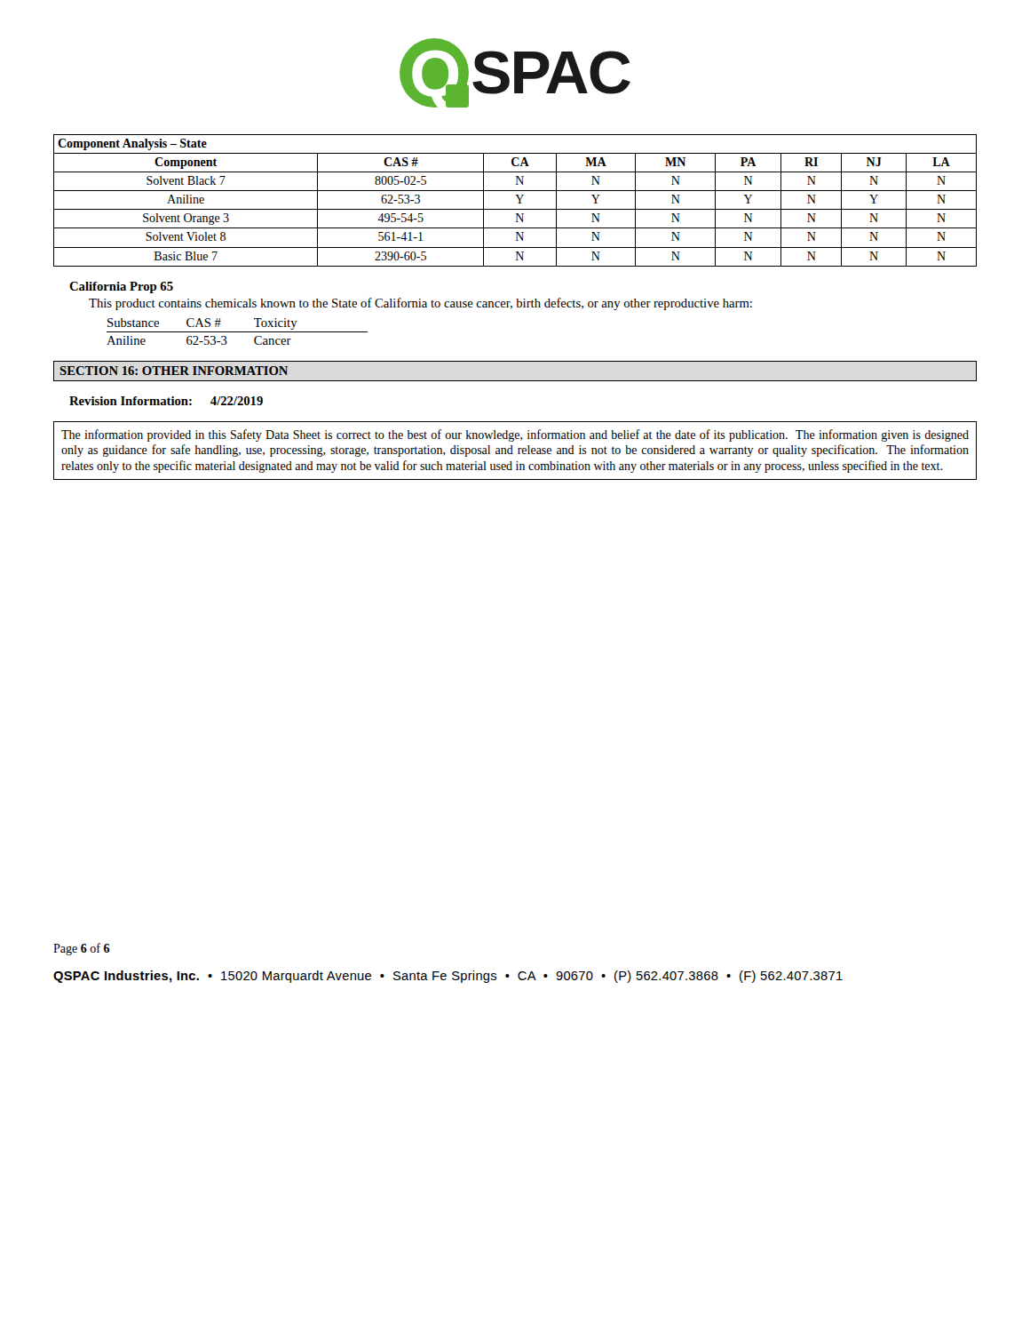QSPAC
| Component Analysis – State |
| Component | CAS # | CA | MA | MN | PA | RI | NJ | LA |
| Solvent Black 7 | 8005-02-5 | N | N | N | N | N | N | N |
| Aniline | 62-53-3 | Y | Y | N | Y | N | Y | N |
| Solvent Orange 3 | 495-54-5 | N | N | N | N | N | N | N |
| Solvent Violet 8 | 561-41-1 | N | N | N | N | N | N | N |
| Basic Blue 7 | 2390-60-5 | N | N | N | N | N | N | N |
California Prop 65
This product contains chemicals known to the State of California to cause cancer, birth defects, or any other reproductive harm:
| Substance | CAS # | Toxicity |
| Aniline | 62-53-3 | Cancer |
SECTION 16: OTHER INFORMATION
Revision Information: 4/22/2019
The information provided in this Safety Data Sheet is correct to the best of our knowledge, information and belief at the date of its publication. The information given is designed only as guidance for safe handling, use, processing, storage, transportation, disposal and release and is not to be considered a warranty or quality specification. The information relates only to the specific material designated and may not be valid for such material used in combination with any other materials or in any process, unless specified in the text.
Page 6 of 6
QSPAC Industries, Inc. • 15020 Marquardt Avenue • Santa Fe Springs • CA • 90670 • (P) 562.407.3868 • (F) 562.407.3871